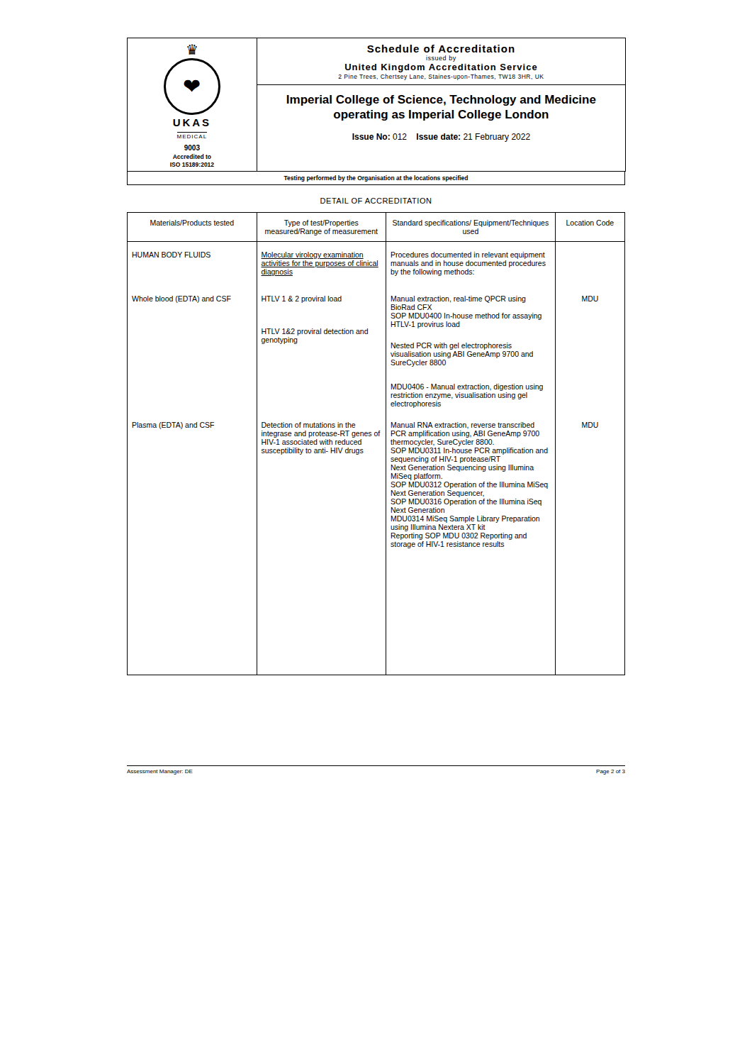♛
❤
UKAS
MEDICAL
9003
Accredited to
ISO 15189:2012
Schedule of Accreditation
issued by
United Kingdom Accreditation Service
2 Pine Trees, Chertsey Lane, Staines-upon-Thames, TW18 3HR, UK
Imperial College of Science, Technology and Medicine
operating as Imperial College London
Issue No: 012 Issue date: 21 February 2022
Testing performed by the Organisation at the locations specified
DETAIL OF ACCREDITATION
| Materials/Products tested | Type of test/Properties measured/Range of measurement | Standard specifications/ Equipment/Techniques used | Location Code |
| --- | --- | --- | --- |
| HUMAN BODY FLUIDS | Molecular virology examination activities for the purposes of clinical diagnosis | Procedures documented in relevant equipment manuals and in house documented procedures by the following methods: | |
| Whole blood (EDTA) and CSF | HTLV 1 & 2 proviral load HTLV 1&2 proviral detection and genotyping | Manual extraction, real-time QPCR using BioRad CFX SOP MDU0400 In-house method for assaying HTLV-1 provirus load Nested PCR with gel electrophoresis visualisation using ABI GeneAmp 9700 and SureCycler 8800 MDU0406 - Manual extraction, digestion using restriction enzyme, visualisation using gel electrophoresis | MDU |
| Plasma (EDTA) and CSF | Detection of mutations in the integrase and protease-RT genes of HIV-1 associated with reduced susceptibility to anti- HIV drugs | Manual RNA extraction, reverse transcribed PCR amplification using, ABI GeneAmp 9700 thermocycler, SureCycler 8800. SOP MDU0311 In-house PCR amplification and sequencing of HIV-1 protease/RT Next Generation Sequencing using Illumina MiSeq platform. SOP MDU0312 Operation of the Illumina MiSeq Next Generation Sequencer, SOP MDU0316 Operation of the Illumina iSeq Next Generation MDU0314 MiSeq Sample Library Preparation using Illumina Nextera XT kit Reporting SOP MDU 0302 Reporting and storage of HIV-1 resistance results | MDU |
Assessment Manager: DE
Page 2 of 3